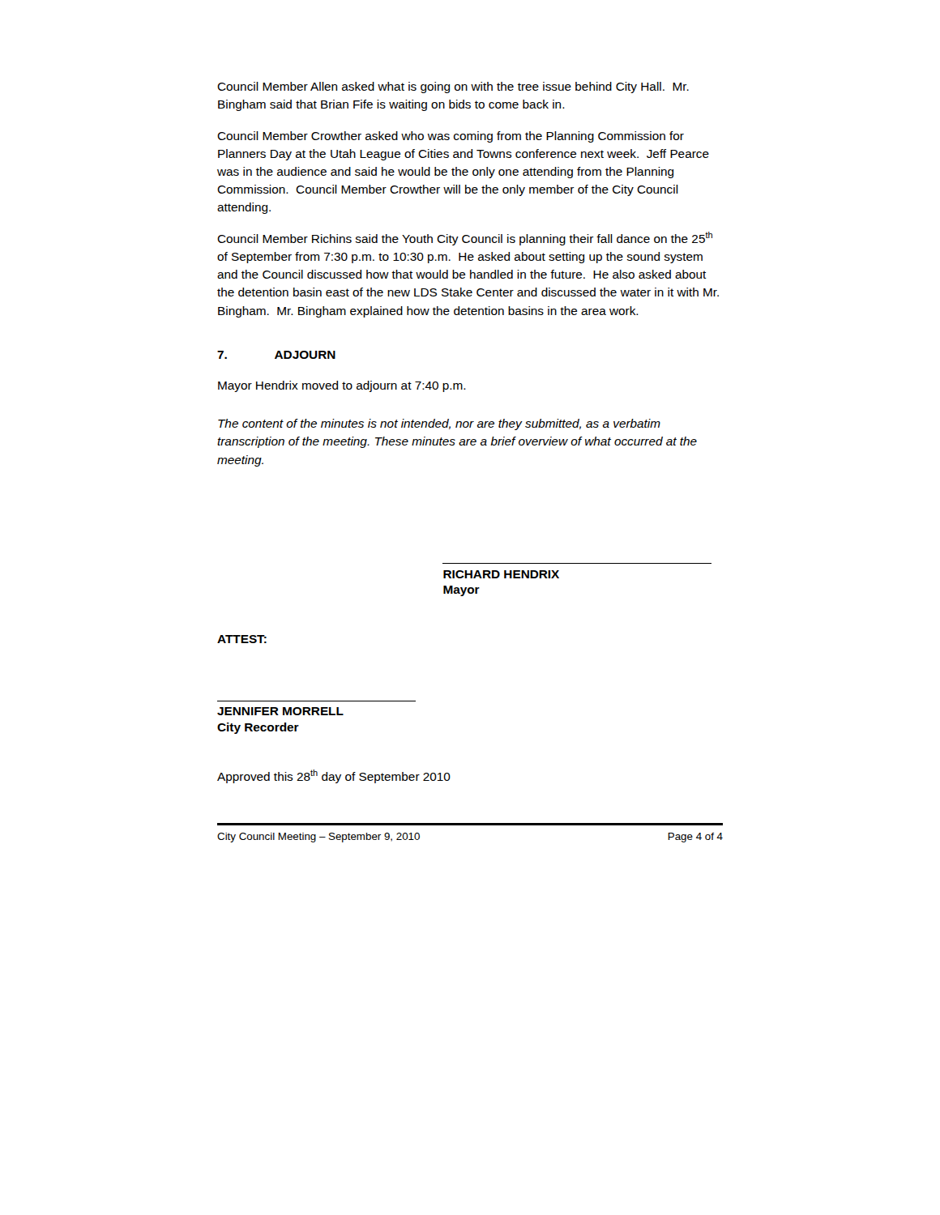Council Member Allen asked what is going on with the tree issue behind City Hall. Mr. Bingham said that Brian Fife is waiting on bids to come back in.
Council Member Crowther asked who was coming from the Planning Commission for Planners Day at the Utah League of Cities and Towns conference next week. Jeff Pearce was in the audience and said he would be the only one attending from the Planning Commission. Council Member Crowther will be the only member of the City Council attending.
Council Member Richins said the Youth City Council is planning their fall dance on the 25th of September from 7:30 p.m. to 10:30 p.m. He asked about setting up the sound system and the Council discussed how that would be handled in the future. He also asked about the detention basin east of the new LDS Stake Center and discussed the water in it with Mr. Bingham. Mr. Bingham explained how the detention basins in the area work.
7. ADJOURN
Mayor Hendrix moved to adjourn at 7:40 p.m.
The content of the minutes is not intended, nor are they submitted, as a verbatim transcription of the meeting. These minutes are a brief overview of what occurred at the meeting.
RICHARD HENDRIX
Mayor
ATTEST:
JENNIFER MORRELL
City Recorder
Approved this 28th day of September 2010
City Council Meeting – September 9, 2010 Page 4 of 4